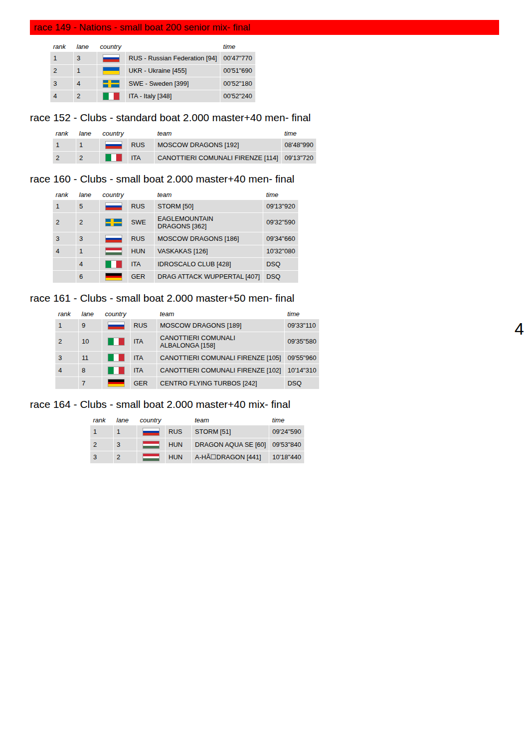4
race 149 - Nations - small boat 200 senior mix- final
| rank | lane | country | time |
| --- | --- | --- | --- |
| 1 | 3 | | RUS - Russian Federation [94] | 00'47"770 |
| 2 | 1 | | UKR - Ukraine [455] | 00'51"690 |
| 3 | 4 | | SWE - Sweden [399] | 00'52"180 |
| 4 | 2 | | ITA - Italy [348] | 00'52"240 |
race 152 - Clubs - standard boat 2.000 master+40 men- final
| rank | lane | country | team | time |
| --- | --- | --- | --- | --- |
| 1 | 1 | | RUS | MOSCOW DRAGONS [192] | 08'48"990 |
| 2 | 2 | | ITA | CANOTTIERI COMUNALI FIRENZE [114] | 09'13"720 |
race 160 - Clubs - small boat 2.000 master+40 men- final
| rank | lane | country | team | time |
| --- | --- | --- | --- | --- |
| 1 | 5 | | RUS | STORM [50] | 09'13"920 |
| 2 | 2 | | SWE | EAGLEMOUNTAIN DRAGONS [362] | 09'32"590 |
| 3 | 3 | | RUS | MOSCOW DRAGONS [186] | 09'34"660 |
| 4 | 1 | | HUN | VASKAKAS [126] | 10'32"080 |
| | 4 | | ITA | IDROSCALO CLUB [428] | DSQ |
| | 6 | | GER | DRAG ATTACK WUPPERTAL [407] | DSQ |
race 161 - Clubs - small boat 2.000 master+50 men- final
| rank | lane | country | team | time |
| --- | --- | --- | --- | --- |
| 1 | 9 | | RUS | MOSCOW DRAGONS [189] | 09'33"110 |
| 2 | 10 | | ITA | CANOTTIERI COMUNALI ALBALONGA [158] | 09'35"580 |
| 3 | 11 | | ITA | CANOTTIERI COMUNALI FIRENZE [105] | 09'55"960 |
| 4 | 8 | | ITA | CANOTTIERI COMUNALI FIRENZE [102] | 10'14"310 |
| | 7 | | GER | CENTRO FLYING TURBOS [242] | DSQ |
race 164 - Clubs - small boat 2.000 master+40 mix- final
| rank | lane | country | team | time |
| --- | --- | --- | --- | --- |
| 1 | 1 | | RUS | STORM [51] | 09'24"590 |
| 2 | 3 | | HUN | DRAGON AQUA SE [60] | 09'53"840 |
| 3 | 2 | | HUN | A-HÃ☐DRAGON [441] | 10'18"440 |